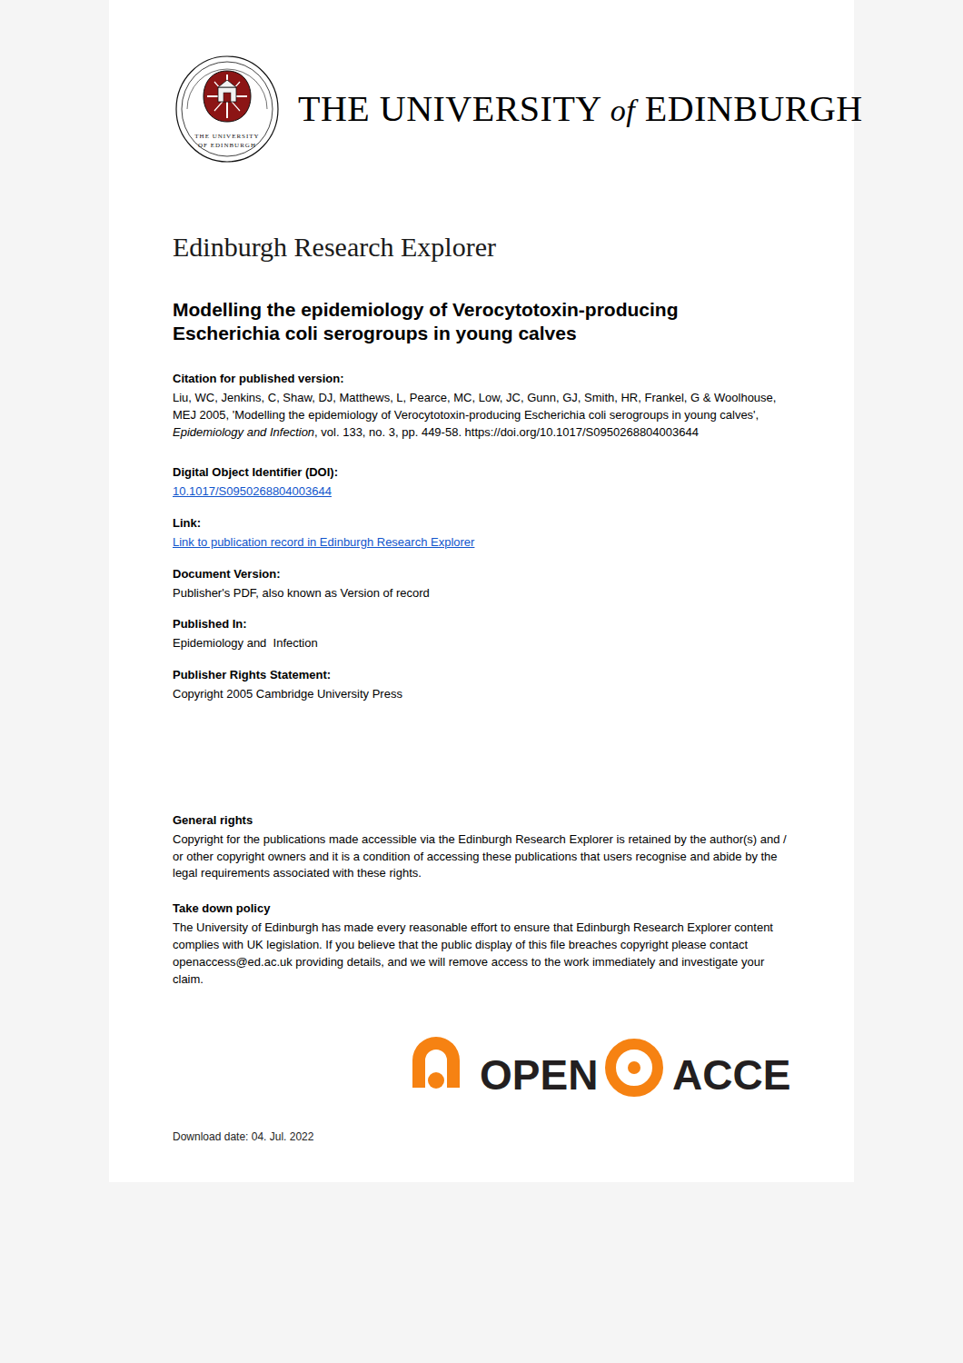THE UNIVERSITY OF EDINBURGH
THE UNIVERSITY of EDINBURGH
Edinburgh Research Explorer
Modelling the epidemiology of Verocytotoxin-producing Escherichia coli serogroups in young calves
Citation for published version:
Liu, WC, Jenkins, C, Shaw, DJ, Matthews, L, Pearce, MC, Low, JC, Gunn, GJ, Smith, HR, Frankel, G & Woolhouse, MEJ 2005, 'Modelling the epidemiology of Verocytotoxin-producing Escherichia coli serogroups in young calves', Epidemiology and Infection, vol. 133, no. 3, pp. 449-58. https://doi.org/10.1017/S0950268804003644
Digital Object Identifier (DOI):
10.1017/S0950268804003644
Link:
Link to publication record in Edinburgh Research Explorer
Document Version:
Publisher's PDF, also known as Version of record
Published In:
Epidemiology and Infection
Publisher Rights Statement:
Copyright 2005 Cambridge University Press
General rights
Copyright for the publications made accessible via the Edinburgh Research Explorer is retained by the author(s) and / or other copyright owners and it is a condition of accessing these publications that users recognise and abide by the legal requirements associated with these rights.
Take down policy
The University of Edinburgh has made every reasonable effort to ensure that Edinburgh Research Explorer content complies with UK legislation. If you believe that the public display of this file breaches copyright please contact openaccess@ed.ac.uk providing details, and we will remove access to the work immediately and investigate your claim.
OPEN ACCESS
Download date: 04. Jul. 2022